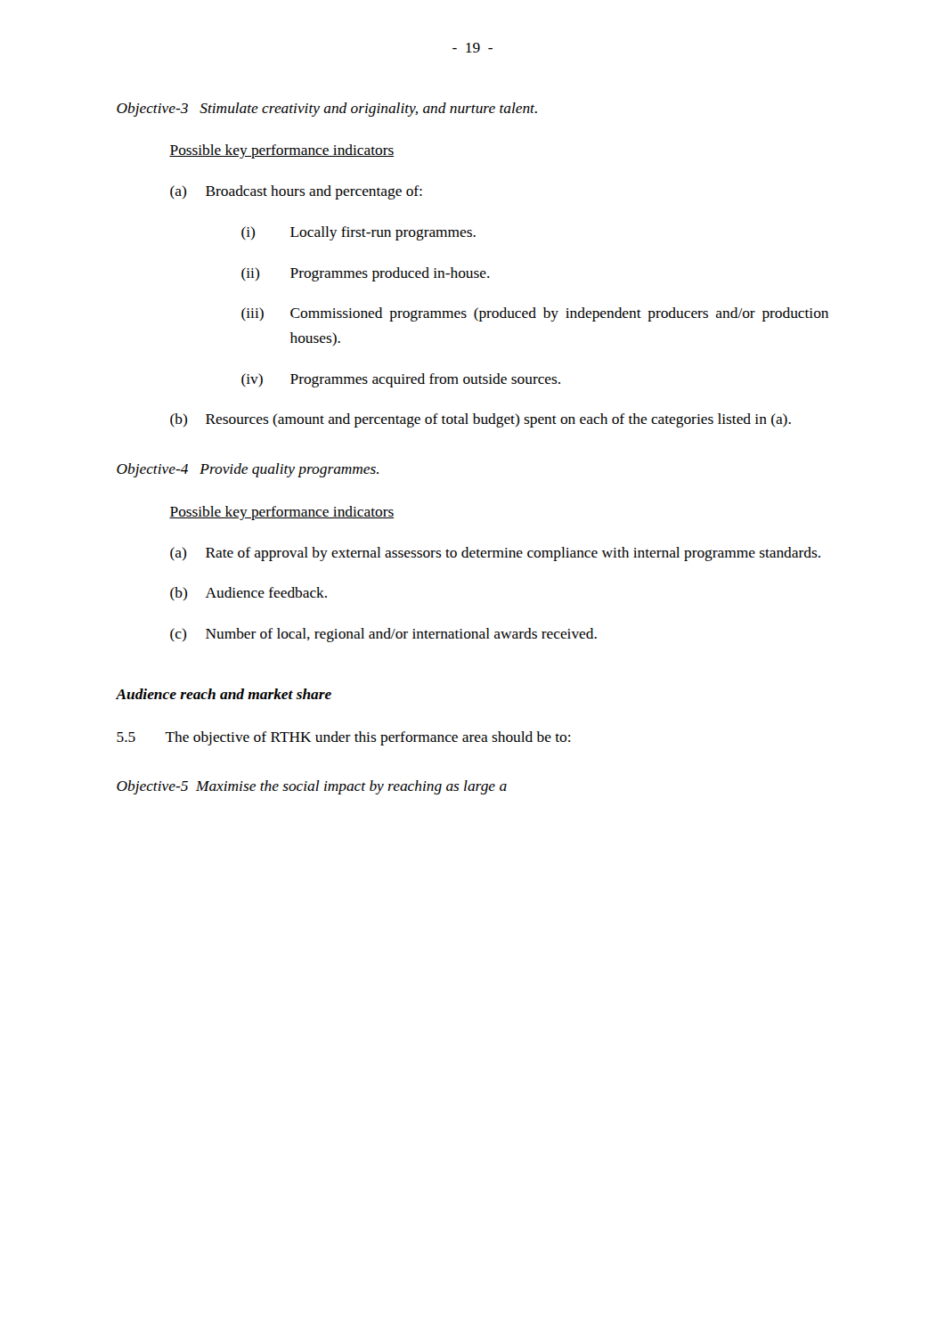- 19 -
Objective-3 Stimulate creativity and originality, and nurture talent.
Possible key performance indicators
Broadcast hours and percentage of:
Locally first-run programmes.
Programmes produced in-house.
Commissioned programmes (produced by independent producers and/or production houses).
Programmes acquired from outside sources.
Resources (amount and percentage of total budget) spent on each of the categories listed in (a).
Objective-4 Provide quality programmes.
Possible key performance indicators
Rate of approval by external assessors to determine compliance with internal programme standards.
Audience feedback.
Number of local, regional and/or international awards received.
Audience reach and market share
5.5 The objective of RTHK under this performance area should be to:
Objective-5 Maximise the social impact by reaching as large a